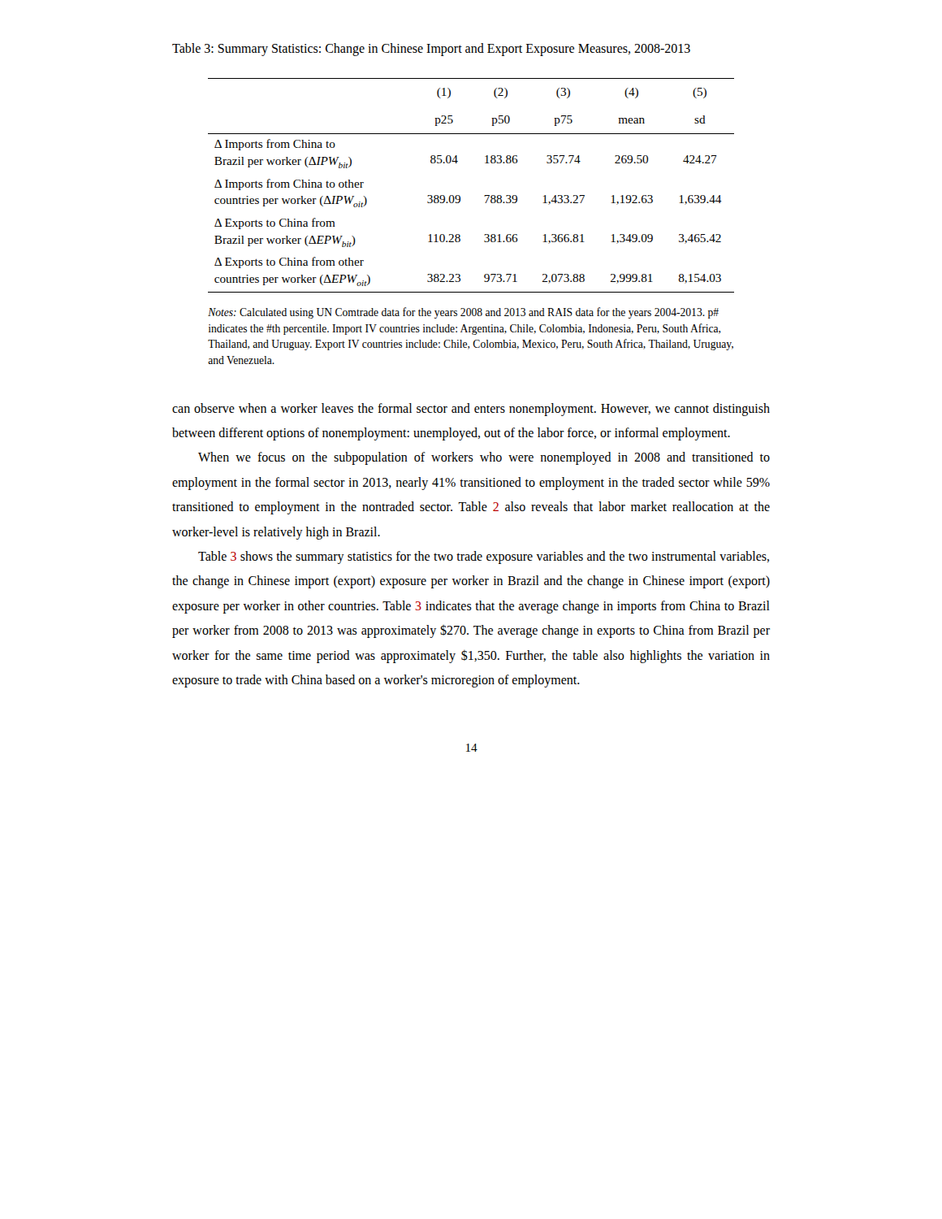Table 3: Summary Statistics: Change in Chinese Import and Export Exposure Measures, 2008-2013
| | (1) | (2) | (3) | (4) | (5) |
| --- | --- | --- | --- | --- | --- |
| | p25 | p50 | p75 | mean | sd |
| Δ Imports from China to Brazil per worker (Δ IPW bit ) | 85.04 | 183.86 | 357.74 | 269.50 | 424.27 |
| Δ Imports from China to other countries per worker (Δ IPW oit ) | 389.09 | 788.39 | 1,433.27 | 1,192.63 | 1,639.44 |
| Δ Exports to China from Brazil per worker (Δ EPW bit ) | 110.28 | 381.66 | 1,366.81 | 1,349.09 | 3,465.42 |
| Δ Exports to China from other countries per worker (Δ EPW oit ) | 382.23 | 973.71 | 2,073.88 | 2,999.81 | 8,154.03 |
Notes: Calculated using UN Comtrade data for the years 2008 and 2013 and RAIS data for the years 2004-2013. p# indicates the #th percentile. Import IV countries include: Argentina, Chile, Colombia, Indonesia, Peru, South Africa, Thailand, and Uruguay. Export IV countries include: Chile, Colombia, Mexico, Peru, South Africa, Thailand, Uruguay, and Venezuela.
can observe when a worker leaves the formal sector and enters nonemployment. However, we cannot distinguish between different options of nonemployment: unemployed, out of the labor force, or informal employment.
When we focus on the subpopulation of workers who were nonemployed in 2008 and transitioned to employment in the formal sector in 2013, nearly 41% transitioned to employment in the traded sector while 59% transitioned to employment in the nontraded sector. Table 2 also reveals that labor market reallocation at the worker-level is relatively high in Brazil.
Table 3 shows the summary statistics for the two trade exposure variables and the two instrumental variables, the change in Chinese import (export) exposure per worker in Brazil and the change in Chinese import (export) exposure per worker in other countries. Table 3 indicates that the average change in imports from China to Brazil per worker from 2008 to 2013 was approximately $270. The average change in exports to China from Brazil per worker for the same time period was approximately $1,350. Further, the table also highlights the variation in exposure to trade with China based on a worker's microregion of employment.
14